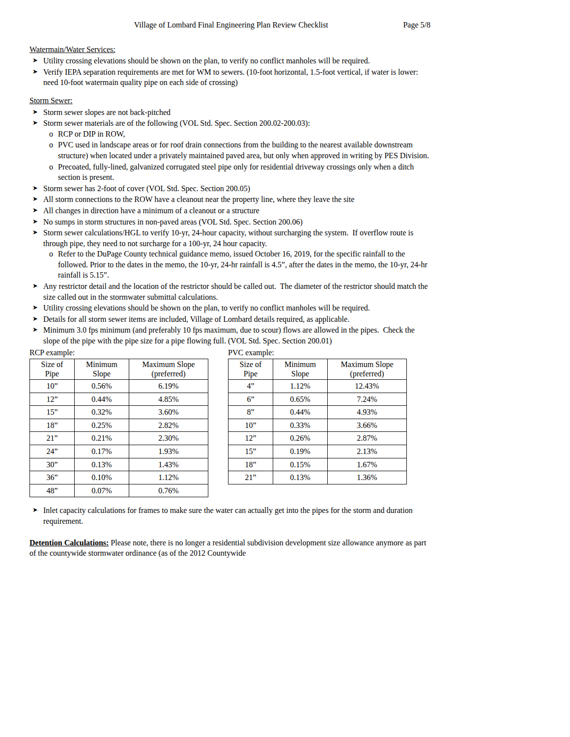Village of Lombard Final Engineering Plan Review Checklist
Page 5/8
Watermain/Water Services:
Utility crossing elevations should be shown on the plan, to verify no conflict manholes will be required.
Verify IEPA separation requirements are met for WM to sewers. (10-foot horizontal, 1.5-foot vertical, if water is lower: need 10-foot watermain quality pipe on each side of crossing)
Storm Sewer:
Storm sewer slopes are not back-pitched
Storm sewer materials are of the following (VOL Std. Spec. Section 200.02-200.03):
RCP or DIP in ROW,
PVC used in landscape areas or for roof drain connections from the building to the nearest available downstream structure) when located under a privately maintained paved area, but only when approved in writing by PES Division.
Precoated, fully-lined, galvanized corrugated steel pipe only for residential driveway crossings only when a ditch section is present.
Storm sewer has 2-foot of cover (VOL Std. Spec. Section 200.05)
All storm connections to the ROW have a cleanout near the property line, where they leave the site
All changes in direction have a minimum of a cleanout or a structure
No sumps in storm structures in non-paved areas (VOL Std. Spec. Section 200.06)
Storm sewer calculations/HGL to verify 10-yr, 24-hour capacity, without surcharging the system. If overflow route is through pipe, they need to not surcharge for a 100-yr, 24 hour capacity.
Refer to the DuPage County technical guidance memo, issued October 16, 2019, for the specific rainfall to the followed. Prior to the dates in the memo, the 10-yr, 24-hr rainfall is 4.5”, after the dates in the memo, the 10-yr, 24-hr rainfall is 5.15”.
Any restrictor detail and the location of the restrictor should be called out. The diameter of the restrictor should match the size called out in the stormwater submittal calculations.
Utility crossing elevations should be shown on the plan, to verify no conflict manholes will be required.
Details for all storm sewer items are included, Village of Lombard details required, as applicable.
Minimum 3.0 fps minimum (and preferably 10 fps maximum, due to scour) flows are allowed in the pipes. Check the slope of the pipe with the pipe size for a pipe flowing full. (VOL Std. Spec. Section 200.01)
RCP example:
| Size of Pipe | Minimum Slope | Maximum Slope (preferred) |
| --- | --- | --- |
| 10” | 0.56% | 6.19% |
| 12” | 0.44% | 4.85% |
| 15” | 0.32% | 3.60% |
| 18” | 0.25% | 2.82% |
| 21” | 0.21% | 2.30% |
| 24” | 0.17% | 1.93% |
| 30” | 0.13% | 1.43% |
| 36” | 0.10% | 1.12% |
| 48” | 0.07% | 0.76% |
PVC example:
| Size of Pipe | Minimum Slope | Maximum Slope (preferred) |
| --- | --- | --- |
| 4” | 1.12% | 12.43% |
| 6” | 0.65% | 7.24% |
| 8” | 0.44% | 4.93% |
| 10” | 0.33% | 3.66% |
| 12” | 0.26% | 2.87% |
| 15” | 0.19% | 2.13% |
| 18” | 0.15% | 1.67% |
| 21” | 0.13% | 1.36% |
Inlet capacity calculations for frames to make sure the water can actually get into the pipes for the storm and duration requirement.
Detention Calculations: Please note, there is no longer a residential subdivision development size allowance anymore as part of the countywide stormwater ordinance (as of the 2012 Countywide